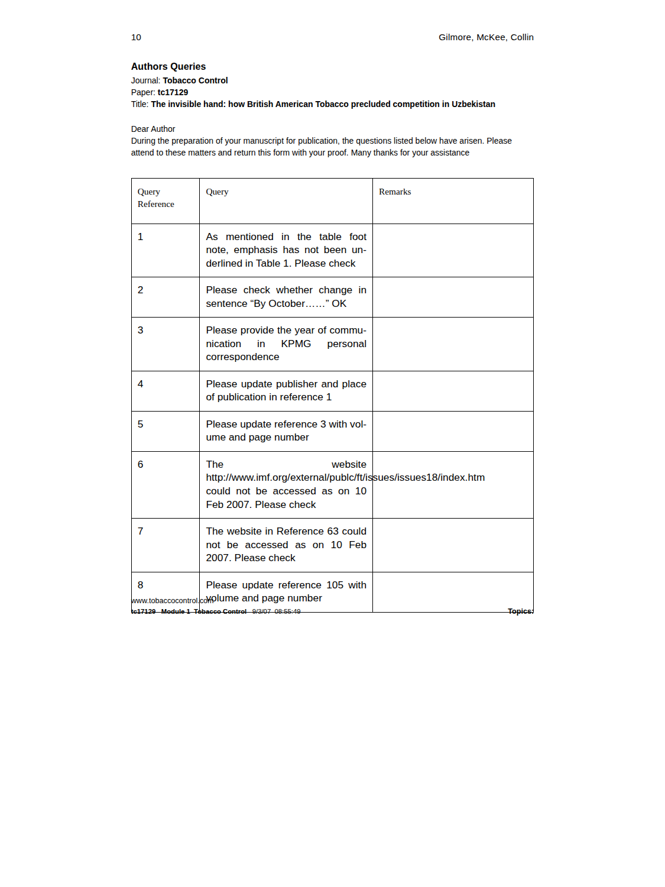10
Gilmore, McKee, Collin
Authors Queries
Journal: Tobacco Control
Paper: tc17129
Title: The invisible hand: how British American Tobacco precluded competition in Uzbekistan
Dear Author
During the preparation of your manuscript for publication, the questions listed below have arisen. Please attend to these matters and return this form with your proof. Many thanks for your assistance
| Query Reference | Query | Remarks |
| --- | --- | --- |
| 1 | As mentioned in the table foot note, emphasis has not been underlined in Table 1. Please check | |
| 2 | Please check whether change in sentence “By October……” OK | |
| 3 | Please provide the year of communication in KPMG personal correspondence | |
| 4 | Please update publisher and place of publication in reference 1 | |
| 5 | Please update reference 3 with volume and page number | |
| 6 | The website http://www.imf.org/external/publc/ft/issues/issues18/index.htm could not be accessed as on 10 Feb 2007. Please check | |
| 7 | The website in Reference 63 could not be accessed as on 10 Feb 2007. Please check | |
| 8 | Please update reference 105 with volume and page number | |
www.tobaccocontrol.com tc17129 Module 1 Tobacco Control 9/3/07 08:55:49
Topics: